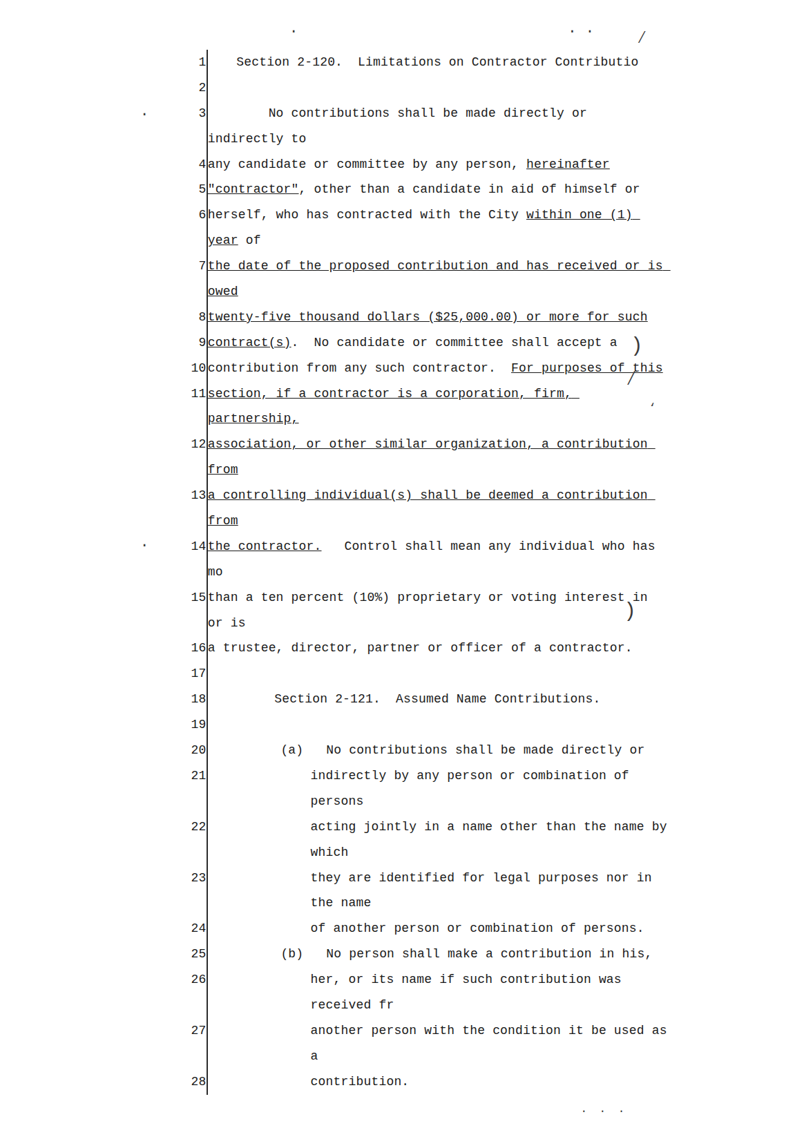. . . ⁄ ) ⁄ ‘ ) . . . . .
| 1 | Section 2-120. Limitations on Contractor Contributio |
| 2 | |
| 3 | No contributions shall be made directly or indirectly to |
| 4 | any candidate or committee by any person, hereinafter |
| 5 | "contractor" , other than a candidate in aid of himself or |
| 6 | herself, who has contracted with the City within one (1) year of |
| 7 | the date of the proposed contribution and has received or is owed |
| 8 | twenty-five thousand dollars ($25,000.00) or more for such |
| 9 | contract(s) . No candidate or committee shall accept a |
| 10 | contribution from any such contractor. For purposes of this |
| 11 | section, if a contractor is a corporation, firm, partnership, |
| 12 | association, or other similar organization, a contribution from |
| 13 | a controlling individual(s) shall be deemed a contribution from |
| 14 | the contractor. Control shall mean any individual who has mo |
| 15 | than a ten percent (10%) proprietary or voting interest in or is |
| 16 | a trustee, director, partner or officer of a contractor. |
| 17 | |
| 18 | Section 2-121. Assumed Name Contributions. |
| 19 | |
| 20 | (a) No contributions shall be made directly or |
| 21 | indirectly by any person or combination of persons |
| 22 | acting jointly in a name other than the name by which |
| 23 | they are identified for legal purposes nor in the name |
| 24 | of another person or combination of persons. |
| 25 | (b) No person shall make a contribution in his, |
| 26 | her, or its name if such contribution was received fr |
| 27 | another person with the condition it be used as a |
| 28 | contribution. |